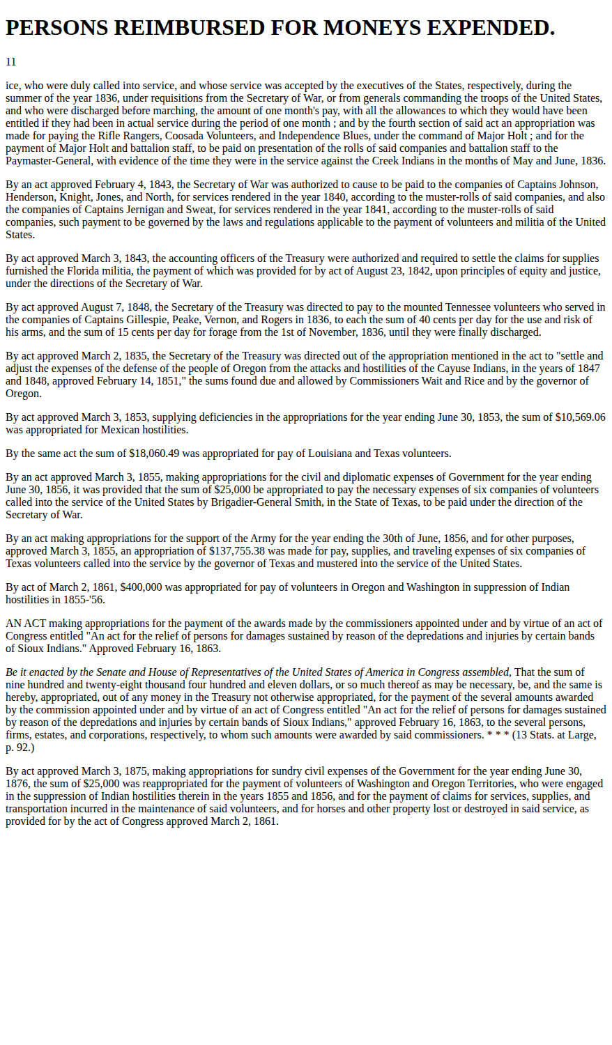PERSONS REIMBURSED FOR MONEYS EXPENDED.
11
ice, who were duly called into service, and whose service was accepted by the executives of the States, respectively, during the summer of the year 1836, under requisitions from the Secretary of War, or from generals commanding the troops of the United States, and who were discharged before marching, the amount of one month's pay, with all the allowances to which they would have been entitled if they had been in actual service during the period of one month ; and by the fourth section of said act an appropriation was made for paying the Rifle Rangers, Coosada Volunteers, and Independence Blues, under the command of Major Holt ; and for the payment of Major Holt and battalion staff, to be paid on presentation of the rolls of said companies and battalion staff to the Paymaster-General, with evidence of the time they were in the service against the Creek Indians in the months of May and June, 1836.
By an act approved February 4, 1843, the Secretary of War was authorized to cause to be paid to the companies of Captains Johnson, Henderson, Knight, Jones, and North, for services rendered in the year 1840, according to the muster-rolls of said companies, and also the companies of Captains Jernigan and Sweat, for services rendered in the year 1841, according to the muster-rolls of said companies, such payment to be governed by the laws and regulations applicable to the payment of volunteers and militia of the United States.
By act approved March 3, 1843, the accounting officers of the Treasury were authorized and required to settle the claims for supplies furnished the Florida militia, the payment of which was provided for by act of August 23, 1842, upon principles of equity and justice, under the directions of the Secretary of War.
By act approved August 7, 1848, the Secretary of the Treasury was directed to pay to the mounted Tennessee volunteers who served in the companies of Captains Gillespie, Peake, Vernon, and Rogers in 1836, to each the sum of 40 cents per day for the use and risk of his arms, and the sum of 15 cents per day for forage from the 1st of November, 1836, until they were finally discharged.
By act approved March 2, 1835, the Secretary of the Treasury was directed out of the appropriation mentioned in the act to "settle and adjust the expenses of the defense of the people of Oregon from the attacks and hostilities of the Cayuse Indians, in the years of 1847 and 1848, approved February 14, 1851," the sums found due and allowed by Commissioners Wait and Rice and by the governor of Oregon.
By act approved March 3, 1853, supplying deficiencies in the appropriations for the year ending June 30, 1853, the sum of $10,569.06 was appropriated for Mexican hostilities.
By the same act the sum of $18,060.49 was appropriated for pay of Louisiana and Texas volunteers.
By an act approved March 3, 1855, making appropriations for the civil and diplomatic expenses of Government for the year ending June 30, 1856, it was provided that the sum of $25,000 be appropriated to pay the necessary expenses of six companies of volunteers called into the service of the United States by Brigadier-General Smith, in the State of Texas, to be paid under the direction of the Secretary of War.
By an act making appropriations for the support of the Army for the year ending the 30th of June, 1856, and for other purposes, approved March 3, 1855, an appropriation of $137,755.38 was made for pay, supplies, and traveling expenses of six companies of Texas volunteers called into the service by the governor of Texas and mustered into the service of the United States.
By act of March 2, 1861, $400,000 was appropriated for pay of volunteers in Oregon and Washington in suppression of Indian hostilities in 1855-'56.
AN ACT making appropriations for the payment of the awards made by the commissioners appointed under and by virtue of an act of Congress entitled "An act for the relief of persons for damages sustained by reason of the depredations and injuries by certain bands of Sioux Indians." Approved February 16, 1863.
Be it enacted by the Senate and House of Representatives of the United States of America in Congress assembled, That the sum of nine hundred and twenty-eight thousand four hundred and eleven dollars, or so much thereof as may be necessary, be, and the same is hereby, appropriated, out of any money in the Treasury not otherwise appropriated, for the payment of the several amounts awarded by the commission appointed under and by virtue of an act of Congress entitled "An act for the relief of persons for damages sustained by reason of the depredations and injuries by certain bands of Sioux Indians," approved February 16, 1863, to the several persons, firms, estates, and corporations, respectively, to whom such amounts were awarded by said commissioners. * * * (13 Stats. at Large, p. 92.)
By act approved March 3, 1875, making appropriations for sundry civil expenses of the Government for the year ending June 30, 1876, the sum of $25,000 was reappropriated for the payment of volunteers of Washington and Oregon Territories, who were engaged in the suppression of Indian hostilities therein in the years 1855 and 1856, and for the payment of claims for services, supplies, and transportation incurred in the maintenance of said volunteers, and for horses and other property lost or destroyed in said service, as provided for by the act of Congress approved March 2, 1861.